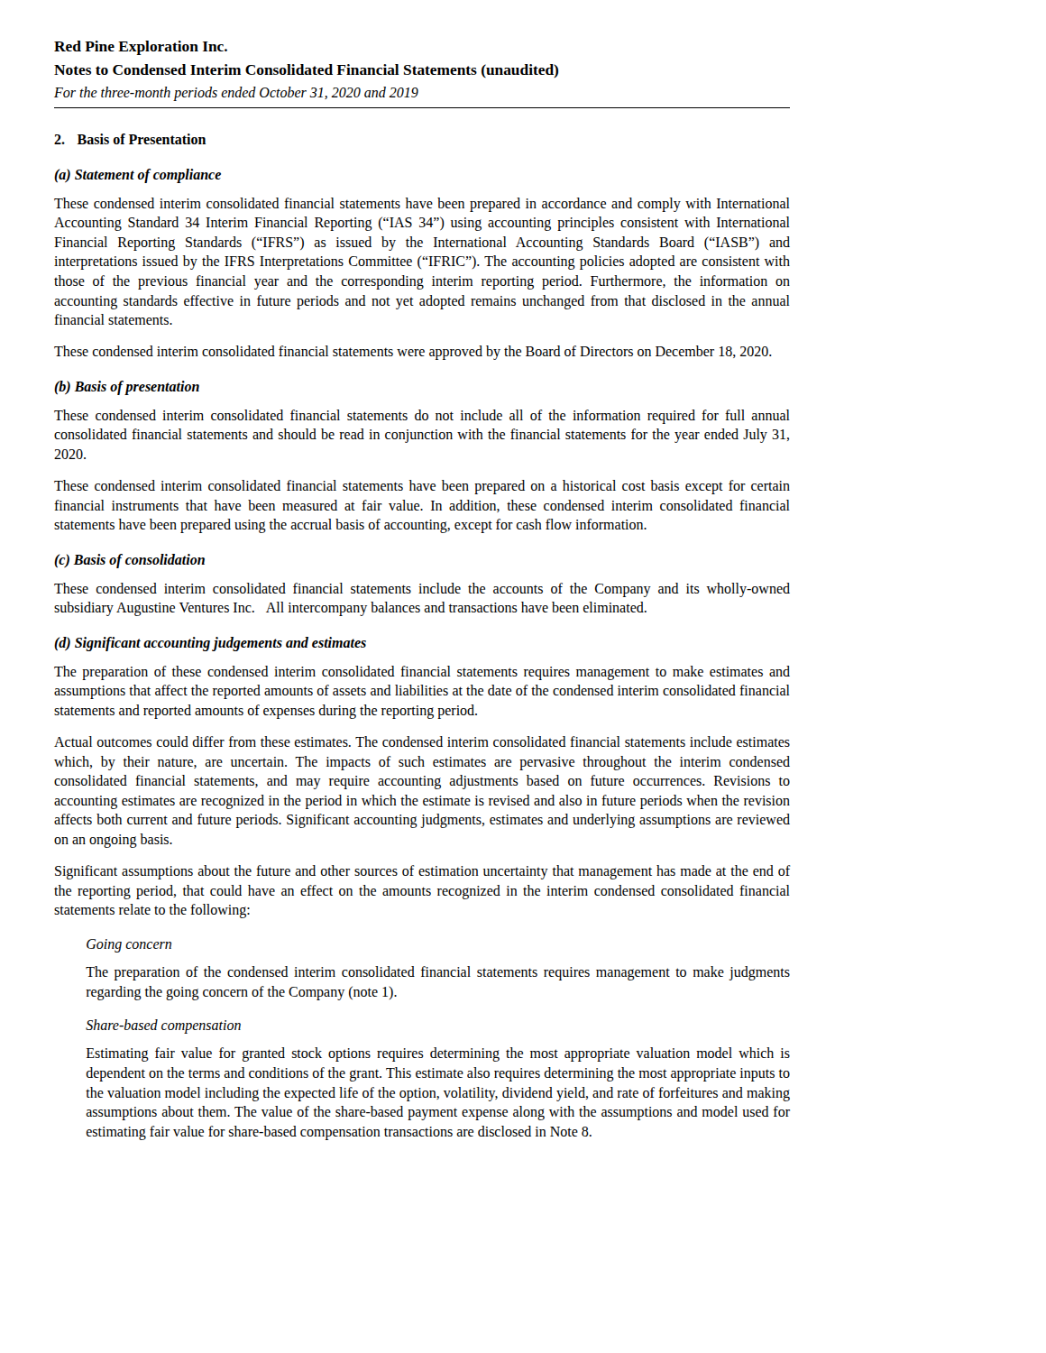Red Pine Exploration Inc.
Notes to Condensed Interim Consolidated Financial Statements (unaudited)
For the three-month periods ended October 31, 2020 and 2019
2. Basis of Presentation
(a) Statement of compliance
These condensed interim consolidated financial statements have been prepared in accordance and comply with International Accounting Standard 34 Interim Financial Reporting (“IAS 34”) using accounting principles consistent with International Financial Reporting Standards (“IFRS”) as issued by the International Accounting Standards Board (“IASB”) and interpretations issued by the IFRS Interpretations Committee (“IFRIC”). The accounting policies adopted are consistent with those of the previous financial year and the corresponding interim reporting period. Furthermore, the information on accounting standards effective in future periods and not yet adopted remains unchanged from that disclosed in the annual financial statements.
These condensed interim consolidated financial statements were approved by the Board of Directors on December 18, 2020.
(b) Basis of presentation
These condensed interim consolidated financial statements do not include all of the information required for full annual consolidated financial statements and should be read in conjunction with the financial statements for the year ended July 31, 2020.
These condensed interim consolidated financial statements have been prepared on a historical cost basis except for certain financial instruments that have been measured at fair value. In addition, these condensed interim consolidated financial statements have been prepared using the accrual basis of accounting, except for cash flow information.
(c) Basis of consolidation
These condensed interim consolidated financial statements include the accounts of the Company and its wholly-owned subsidiary Augustine Ventures Inc. All intercompany balances and transactions have been eliminated.
(d) Significant accounting judgements and estimates
The preparation of these condensed interim consolidated financial statements requires management to make estimates and assumptions that affect the reported amounts of assets and liabilities at the date of the condensed interim consolidated financial statements and reported amounts of expenses during the reporting period.
Actual outcomes could differ from these estimates. The condensed interim consolidated financial statements include estimates which, by their nature, are uncertain. The impacts of such estimates are pervasive throughout the interim condensed consolidated financial statements, and may require accounting adjustments based on future occurrences. Revisions to accounting estimates are recognized in the period in which the estimate is revised and also in future periods when the revision affects both current and future periods. Significant accounting judgments, estimates and underlying assumptions are reviewed on an ongoing basis.
Significant assumptions about the future and other sources of estimation uncertainty that management has made at the end of the reporting period, that could have an effect on the amounts recognized in the interim condensed consolidated financial statements relate to the following:
Going concern
The preparation of the condensed interim consolidated financial statements requires management to make judgments regarding the going concern of the Company (note 1).
Share-based compensation
Estimating fair value for granted stock options requires determining the most appropriate valuation model which is dependent on the terms and conditions of the grant. This estimate also requires determining the most appropriate inputs to the valuation model including the expected life of the option, volatility, dividend yield, and rate of forfeitures and making assumptions about them. The value of the share-based payment expense along with the assumptions and model used for estimating fair value for share-based compensation transactions are disclosed in Note 8.